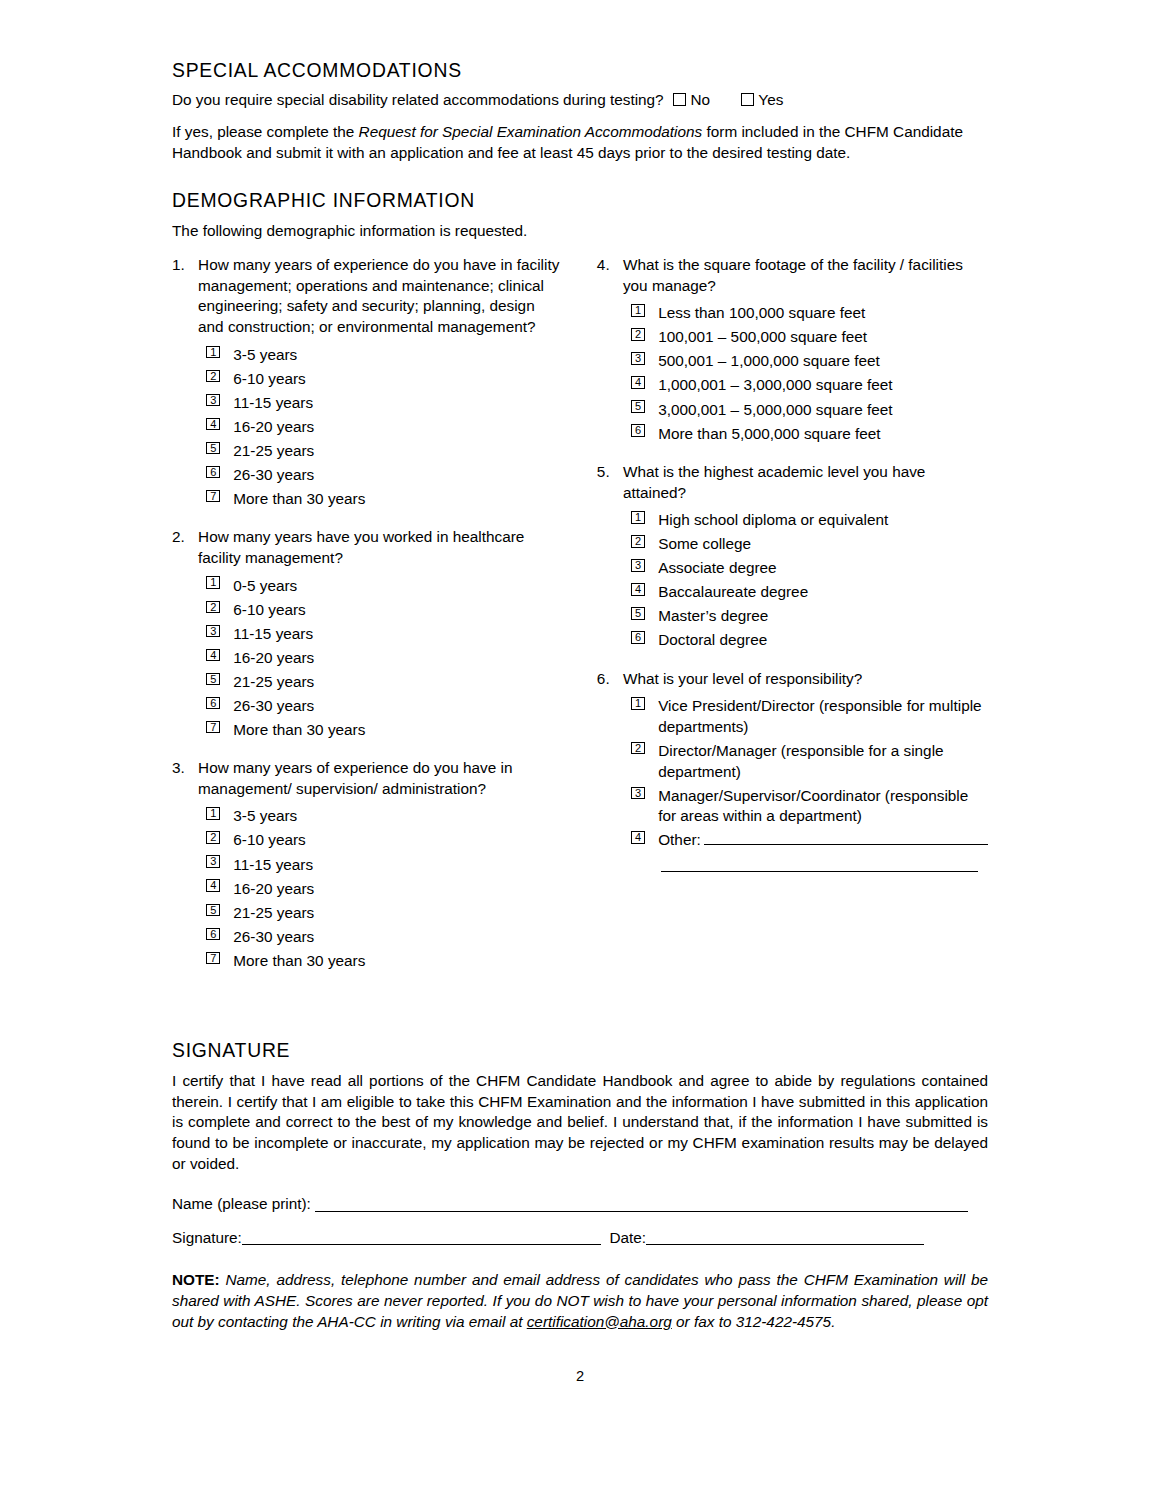SPECIAL ACCOMMODATIONS
Do you require special disability related accommodations during testing? No Yes
If yes, please complete the Request for Special Examination Accommodations form included in the CHFM Candidate Handbook and submit it with an application and fee at least 45 days prior to the desired testing date.
DEMOGRAPHIC INFORMATION
The following demographic information is requested.
How many years of experience do you have in facility management; operations and maintenance; clinical engineering; safety and security; planning, design and construction; or environmental management?
13-5 years
26-10 years
311-15 years
416-20 years
521-25 years
626-30 years
7 More than 30 years
How many years have you worked in healthcare facility management?
10-5 years
26-10 years
311-15 years
416-20 years
521-25 years
626-30 years
7 More than 30 years
How many years of experience do you have in management/ supervision/ administration?
13-5 years
26-10 years
311-15 years
416-20 years
521-25 years
626-30 years
7 More than 30 years
What is the square footage of the facility / facilities you manage?
1 Less than 100,000 square feet
2100,001 – 500,000 square feet
3500,001 – 1,000,000 square feet
41,000,001 – 3,000,000 square feet
53,000,001 – 5,000,000 square feet
6 More than 5,000,000 square feet
What is the highest academic level you have attained?
1 High school diploma or equivalent
2 Some college
3 Associate degree
4 Baccalaureate degree
5 Master’s degree
6 Doctoral degree
What is your level of responsibility?
1 Vice President/Director (responsible for multiple departments)
2 Director/Manager (responsible for a single department)
3 Manager/Supervisor/Coordinator (responsible for areas within a department)
4 Other:
SIGNATURE
I certify that I have read all portions of the CHFM Candidate Handbook and agree to abide by regulations contained therein. I certify that I am eligible to take this CHFM Examination and the information I have submitted in this application is complete and correct to the best of my knowledge and belief. I understand that, if the information I have submitted is found to be incomplete or inaccurate, my application may be rejected or my CHFM examination results may be delayed or voided.
Name (please print):
Signature: Date:
NOTE: Name, address, telephone number and email address of candidates who pass the CHFM Examination will be shared with ASHE. Scores are never reported. If you do NOT wish to have your personal information shared, please opt out by contacting the AHA-CC in writing via email at certification@aha.org or fax to 312-422-4575.
2